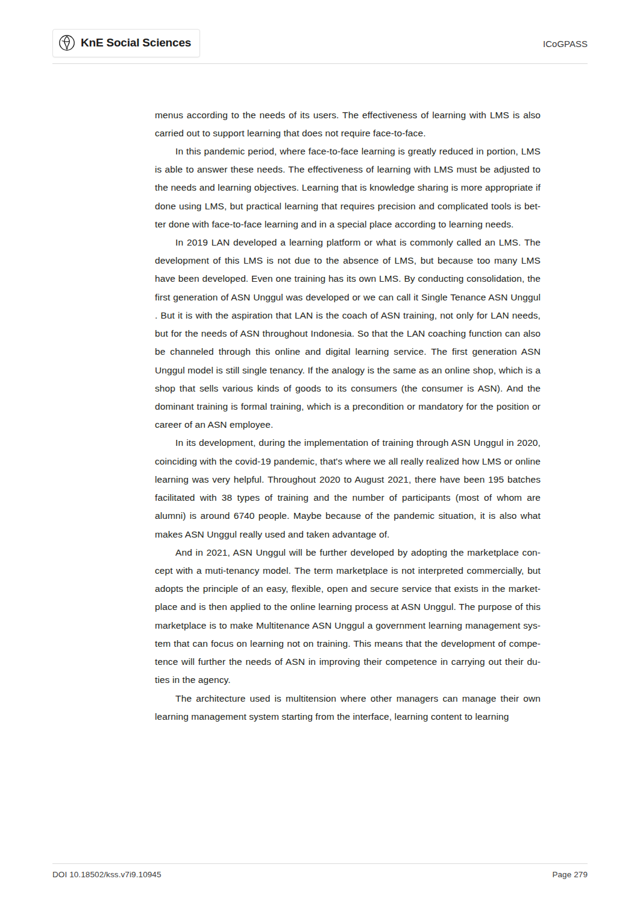KnE Social Sciences
ICoGPASS
menus according to the needs of its users. The effectiveness of learning with LMS is also carried out to support learning that does not require face-to-face.
In this pandemic period, where face-to-face learning is greatly reduced in portion, LMS is able to answer these needs. The effectiveness of learning with LMS must be adjusted to the needs and learning objectives. Learning that is knowledge sharing is more appropriate if done using LMS, but practical learning that requires precision and complicated tools is better done with face-to-face learning and in a special place according to learning needs.
In 2019 LAN developed a learning platform or what is commonly called an LMS. The development of this LMS is not due to the absence of LMS, but because too many LMS have been developed. Even one training has its own LMS. By conducting consolidation, the first generation of ASN Unggul was developed or we can call it Single Tenance ASN Unggul . But it is with the aspiration that LAN is the coach of ASN training, not only for LAN needs, but for the needs of ASN throughout Indonesia. So that the LAN coaching function can also be channeled through this online and digital learning service. The first generation ASN Unggul model is still single tenancy. If the analogy is the same as an online shop, which is a shop that sells various kinds of goods to its consumers (the consumer is ASN). And the dominant training is formal training, which is a precondition or mandatory for the position or career of an ASN employee.
In its development, during the implementation of training through ASN Unggul in 2020, coinciding with the covid-19 pandemic, that's where we all really realized how LMS or online learning was very helpful. Throughout 2020 to August 2021, there have been 195 batches facilitated with 38 types of training and the number of participants (most of whom are alumni) is around 6740 people. Maybe because of the pandemic situation, it is also what makes ASN Unggul really used and taken advantage of.
And in 2021, ASN Unggul will be further developed by adopting the marketplace concept with a muti-tenancy model. The term marketplace is not interpreted commercially, but adopts the principle of an easy, flexible, open and secure service that exists in the marketplace and is then applied to the online learning process at ASN Unggul. The purpose of this marketplace is to make Multitenance ASN Unggul a government learning management system that can focus on learning not on training. This means that the development of competence will further the needs of ASN in improving their competence in carrying out their duties in the agency.
The architecture used is multitension where other managers can manage their own learning management system starting from the interface, learning content to learning
DOI 10.18502/kss.v7i9.10945
Page 279